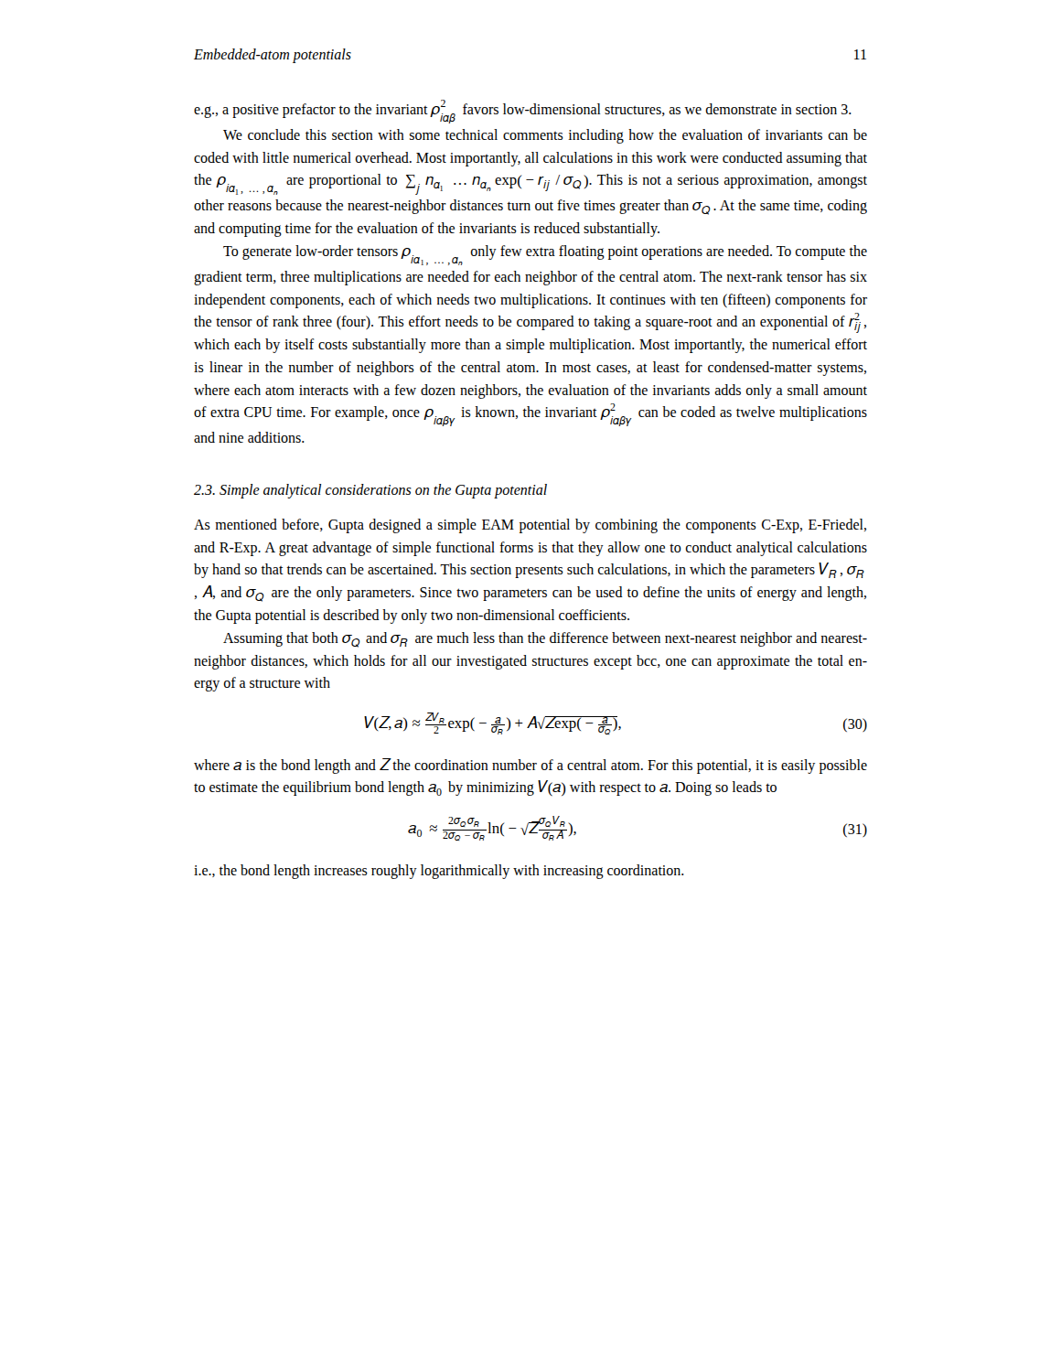Embedded-atom potentials 11
e.g., a positive prefactor to the invariant ρiαβ2 favors low-dimensional structures, as we demonstrate in section 3.
We conclude this section with some technical comments including how the evaluation of invariants can be coded with little numerical overhead. Most importantly, all calculations in this work were conducted assuming that the ρiα1,…,αn are proportional to ∑jnα1…nαnexp(−rij/σQ). This is not a serious approximation, amongst other reasons because the nearest-neighbor distances turn out five times greater than σQ. At the same time, coding and computing time for the evaluation of the invariants is reduced substantially.
To generate low-order tensors ρiα1,…,αn only few extra floating point operations are needed. To compute the gradient term, three multiplications are needed for each neighbor of the central atom. The next-rank tensor has six independent components, each of which needs two multiplications. It continues with ten (fifteen) components for the tensor of rank three (four). This effort needs to be compared to taking a square-root and an exponential of rij2, which each by itself costs substantially more than a simple multiplication. Most importantly, the numerical effort is linear in the number of neighbors of the central atom. In most cases, at least for condensed-matter systems, where each atom interacts with a few dozen neighbors, the evaluation of the invariants adds only a small amount of extra CPU time. For example, once ρiαβγ is known, the invariant ρiαβγ2 can be coded as twelve multiplications and nine additions.
2.3. Simple analytical considerations on the Gupta potential
As mentioned before, Gupta designed a simple EAM potential by combining the components C-Exp, E-Friedel, and R-Exp. A great advantage of simple functional forms is that they allow one to conduct analytical calculations by hand so that trends can be ascertained. This section presents such calculations, in which the parameters VR, σR, A, and σQ are the only parameters. Since two parameters can be used to define the units of energy and length, the Gupta potential is described by only two non-dimensional coefficients.
Assuming that both σQ and σR are much less than the difference between next-nearest neighbor and nearest-neighbor distances, which holds for all our investigated structures except bcc, one can approximate the total energy of a structure with
V(Z,a) ≈ ZVR2 exp (−aσR) + A Zexp (−aσQ) , (30)
where a is the bond length and Z the coordination number of a central atom. For this potential, it is easily possible to estimate the equilibrium bond length a0 by minimizing V(a) with respect to a. Doing so leads to
a0 ≈ 2σQσR 2σQ−σR ln ( −Z σQVR σRA ) , (31)
i.e., the bond length increases roughly logarithmically with increasing coordination.